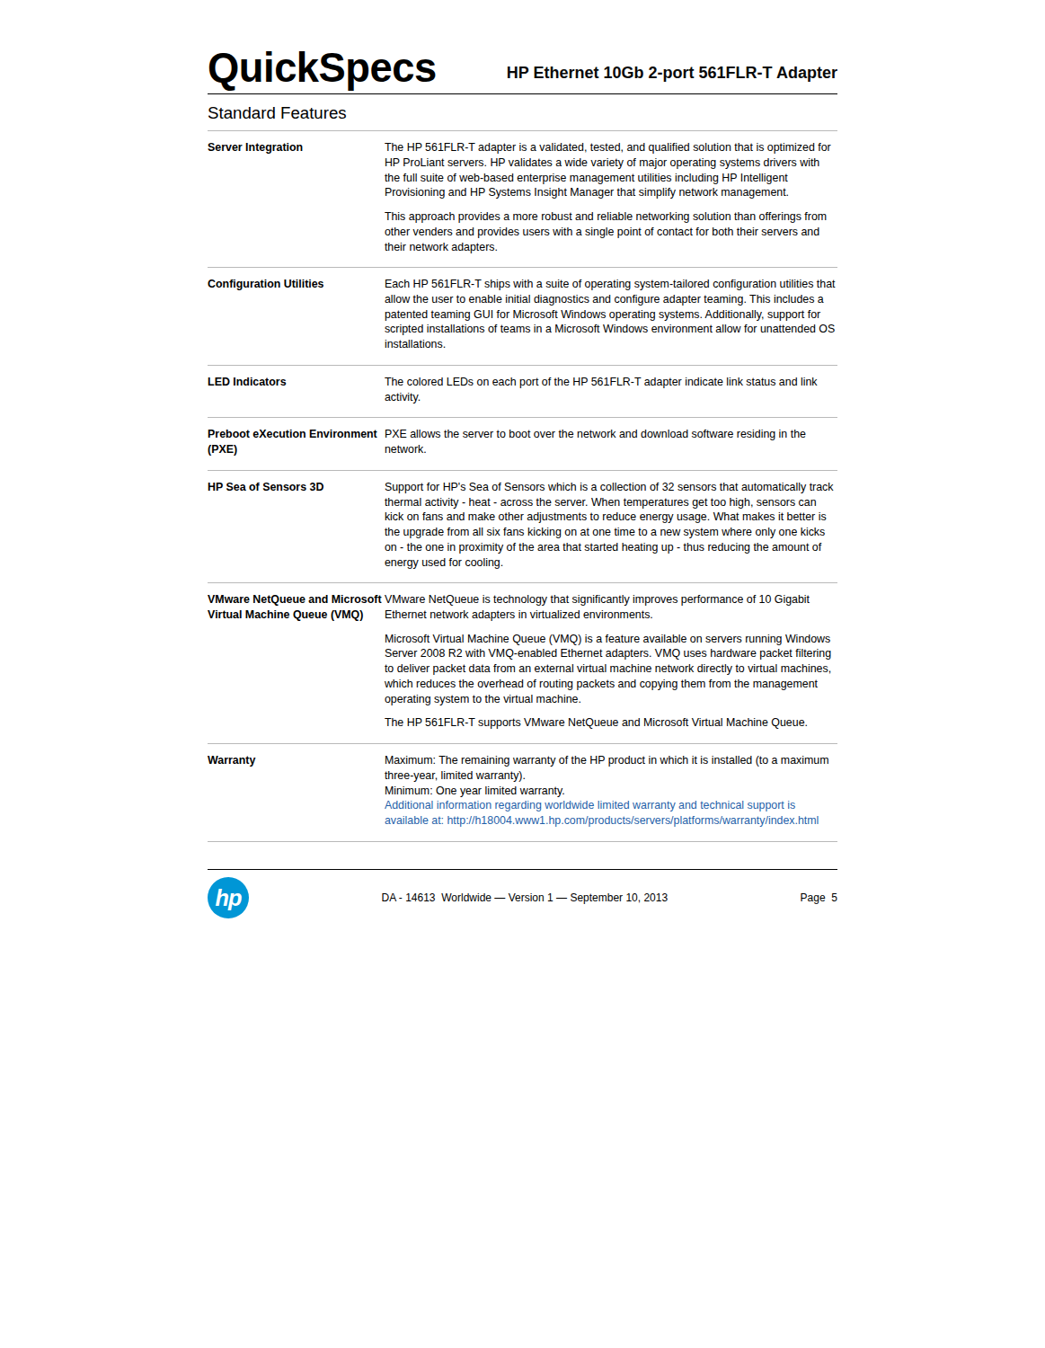QuickSpecs
HP Ethernet 10Gb 2-port 561FLR-T Adapter
Standard Features
| Server Integration | The HP 561FLR-T adapter is a validated, tested, and qualified solution that is optimized for HP ProLiant servers. HP validates a wide variety of major operating systems drivers with the full suite of web-based enterprise management utilities including HP Intelligent Provisioning and HP Systems Insight Manager that simplify network management. This approach provides a more robust and reliable networking solution than offerings from other venders and provides users with a single point of contact for both their servers and their network adapters. |
| Configuration Utilities | Each HP 561FLR-T ships with a suite of operating system-tailored configuration utilities that allow the user to enable initial diagnostics and configure adapter teaming. This includes a patented teaming GUI for Microsoft Windows operating systems. Additionally, support for scripted installations of teams in a Microsoft Windows environment allow for unattended OS installations. |
| LED Indicators | The colored LEDs on each port of the HP 561FLR-T adapter indicate link status and link activity. |
| Preboot eXecution Environment (PXE) | PXE allows the server to boot over the network and download software residing in the network. |
| HP Sea of Sensors 3D | Support for HP's Sea of Sensors which is a collection of 32 sensors that automatically track thermal activity - heat - across the server. When temperatures get too high, sensors can kick on fans and make other adjustments to reduce energy usage. What makes it better is the upgrade from all six fans kicking on at one time to a new system where only one kicks on - the one in proximity of the area that started heating up - thus reducing the amount of energy used for cooling. |
| VMware NetQueue and Microsoft Virtual Machine Queue (VMQ) | VMware NetQueue is technology that significantly improves performance of 10 Gigabit Ethernet network adapters in virtualized environments. Microsoft Virtual Machine Queue (VMQ) is a feature available on servers running Windows Server 2008 R2 with VMQ-enabled Ethernet adapters. VMQ uses hardware packet filtering to deliver packet data from an external virtual machine network directly to virtual machines, which reduces the overhead of routing packets and copying them from the management operating system to the virtual machine. The HP 561FLR-T supports VMware NetQueue and Microsoft Virtual Machine Queue. |
| Warranty | Maximum: The remaining warranty of the HP product in which it is installed (to a maximum three-year, limited warranty). Minimum: One year limited warranty. Additional information regarding worldwide limited warranty and technical support is available at: http://h18004.www1.hp.com/products/servers/platforms/warranty/index.html |
hp
DA - 14613 Worldwide — Version 1 — September 10, 2013
Page 5